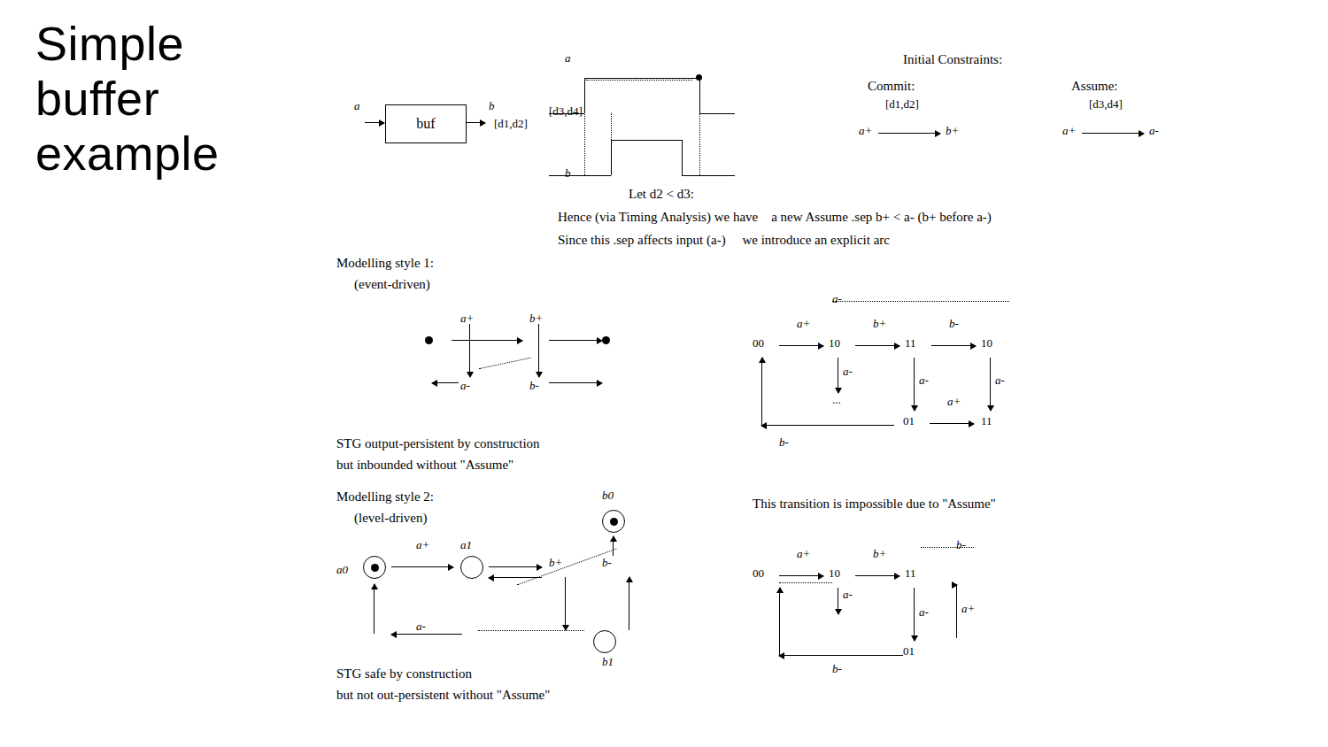Simple
buffer
example
a
buf
b a
[d3,d4] [d1,d2] b Initial Constraints: Commit: Assume: [d1,d2] a+
b+ [d3,d4] a+
a- Let d2 < d3: Hence (via Timing Analysis) we have a new Assume .sep b+ < a- (b+ before a-) Since this .sep affects input (a-) we introduce an explicit arc Modelling style 1: (event-driven)
a+
b+
a- b-
a- 00
a+ 10
b+ 11
b- 10
a- ...
a-
a- 01
a+ 11 b-
STG output-persistent by construction but inbounded without "Assume" Modelling style 2: (level-driven) b0
a0
a+
a1
b+ b-
a-
b1
STG safe by construction but not out-persistent without "Assume" This transition is impossible due to "Assume" b- 00
a+ 10
b+ 11
a-
a- 01
b-
a+